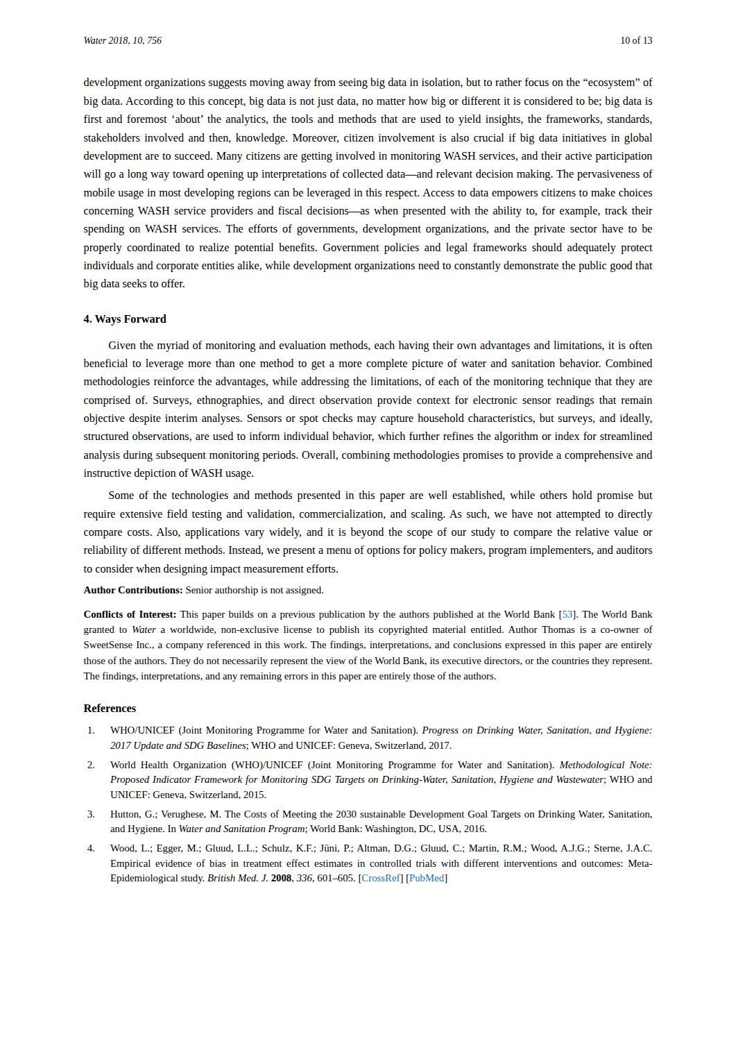Water 2018, 10, 756 10 of 13
development organizations suggests moving away from seeing big data in isolation, but to rather focus on the “ecosystem” of big data. According to this concept, big data is not just data, no matter how big or different it is considered to be; big data is first and foremost ‘about’ the analytics, the tools and methods that are used to yield insights, the frameworks, standards, stakeholders involved and then, knowledge. Moreover, citizen involvement is also crucial if big data initiatives in global development are to succeed. Many citizens are getting involved in monitoring WASH services, and their active participation will go a long way toward opening up interpretations of collected data—and relevant decision making. The pervasiveness of mobile usage in most developing regions can be leveraged in this respect. Access to data empowers citizens to make choices concerning WASH service providers and fiscal decisions—as when presented with the ability to, for example, track their spending on WASH services. The efforts of governments, development organizations, and the private sector have to be properly coordinated to realize potential benefits. Government policies and legal frameworks should adequately protect individuals and corporate entities alike, while development organizations need to constantly demonstrate the public good that big data seeks to offer.
4. Ways Forward
Given the myriad of monitoring and evaluation methods, each having their own advantages and limitations, it is often beneficial to leverage more than one method to get a more complete picture of water and sanitation behavior. Combined methodologies reinforce the advantages, while addressing the limitations, of each of the monitoring technique that they are comprised of. Surveys, ethnographies, and direct observation provide context for electronic sensor readings that remain objective despite interim analyses. Sensors or spot checks may capture household characteristics, but surveys, and ideally, structured observations, are used to inform individual behavior, which further refines the algorithm or index for streamlined analysis during subsequent monitoring periods. Overall, combining methodologies promises to provide a comprehensive and instructive depiction of WASH usage.
Some of the technologies and methods presented in this paper are well established, while others hold promise but require extensive field testing and validation, commercialization, and scaling. As such, we have not attempted to directly compare costs. Also, applications vary widely, and it is beyond the scope of our study to compare the relative value or reliability of different methods. Instead, we present a menu of options for policy makers, program implementers, and auditors to consider when designing impact measurement efforts.
Author Contributions: Senior authorship is not assigned.
Conflicts of Interest: This paper builds on a previous publication by the authors published at the World Bank [53]. The World Bank granted to Water a worldwide, non-exclusive license to publish its copyrighted material entitled. Author Thomas is a co-owner of SweetSense Inc., a company referenced in this work. The findings, interpretations, and conclusions expressed in this paper are entirely those of the authors. They do not necessarily represent the view of the World Bank, its executive directors, or the countries they represent. The findings, interpretations, and any remaining errors in this paper are entirely those of the authors.
References
WHO/UNICEF (Joint Monitoring Programme for Water and Sanitation). Progress on Drinking Water, Sanitation, and Hygiene: 2017 Update and SDG Baselines; WHO and UNICEF: Geneva, Switzerland, 2017.
World Health Organization (WHO)/UNICEF (Joint Monitoring Programme for Water and Sanitation). Methodological Note: Proposed Indicator Framework for Monitoring SDG Targets on Drinking-Water, Sanitation, Hygiene and Wastewater; WHO and UNICEF: Geneva, Switzerland, 2015.
Hutton, G.; Verughese, M. The Costs of Meeting the 2030 sustainable Development Goal Targets on Drinking Water, Sanitation, and Hygiene. In Water and Sanitation Program; World Bank: Washington, DC, USA, 2016.
Wood, L.; Egger, M.; Gluud, L.L.; Schulz, K.F.; Jüni, P.; Altman, D.G.; Gluud, C.; Martin, R.M.; Wood, A.J.G.; Sterne, J.A.C. Empirical evidence of bias in treatment effect estimates in controlled trials with different interventions and outcomes: Meta-Epidemiological study. British Med. J. 2008, 336, 601–605. [CrossRef] [PubMed]